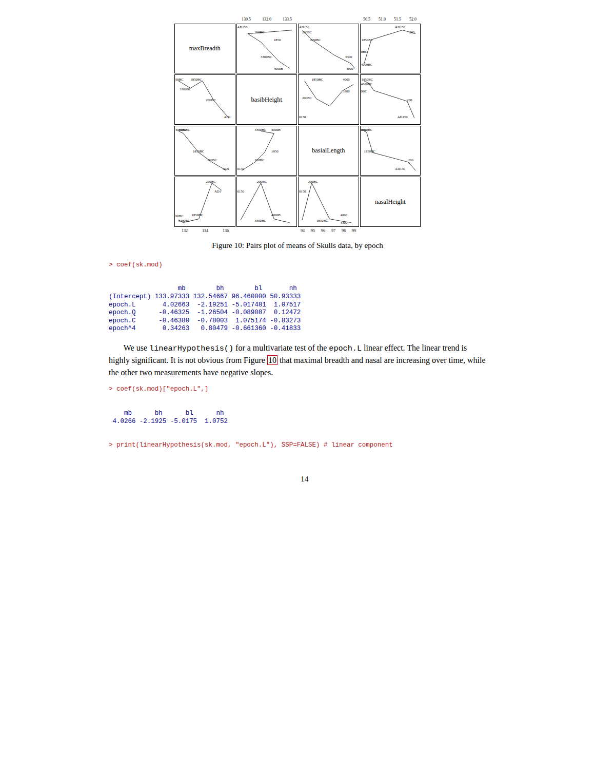130.5132.0133.5 50.551.051.552.0
maxBreadth
AD150 200BC 1850 3300BC 4000B
AD150 200BC 1850BC 3300 4000
AD150 200 1850BC 0BC 4000BC 136 134 132
00BC 1850BC 3300BC 200BC AD1 133.5 132.0 130.5
basibHeight
1850BC 4000 200BC 3300 0150
1850BC 4000BC 0BC 200 AD150
4000BC 3300BC 1850BC 200BC AD1
3300BC 4000B 1850 200BC 0150
basialLength
4000BC 0BC 1850BC 200 AD150 99 98 97 96 95 94
200BC AD1 00BC 1850BC 3300BC 52.0 51.5 51.0 50.5
200BC 0150 4000B 3300BC
200BC 0150 4000 1850BC 3300
nasalHeight
132134136 949596979899
Figure 10: Pairs plot of means of Skulls data, by epoch
> coef(sk.mod)


                  mb        bh        bl       nh
(Intercept) 133.97333 132.54667 96.460000 50.93333
epoch.L       4.02663  -2.19251 -5.017481  1.07517
epoch.Q      -0.46325  -1.26504 -0.089087  0.12472
epoch.C      -0.46380  -0.78003  1.075174 -0.83273
epoch^4       0.34263   0.80479 -0.661360 -0.41833
We use linearHypothesis() for a multivariate test of the epoch.L linear effect. The linear trend is highly significant. It is not obvious from Figure 10 that maximal breadth and nasal are increasing over time, while the other two measurements have negative slopes.
> coef(sk.mod)["epoch.L",]


    mb      bh      bl      nh
 4.0266 -2.1925 -5.0175  1.0752


> print(linearHypothesis(sk.mod, "epoch.L"), SSP=FALSE) # linear component
14